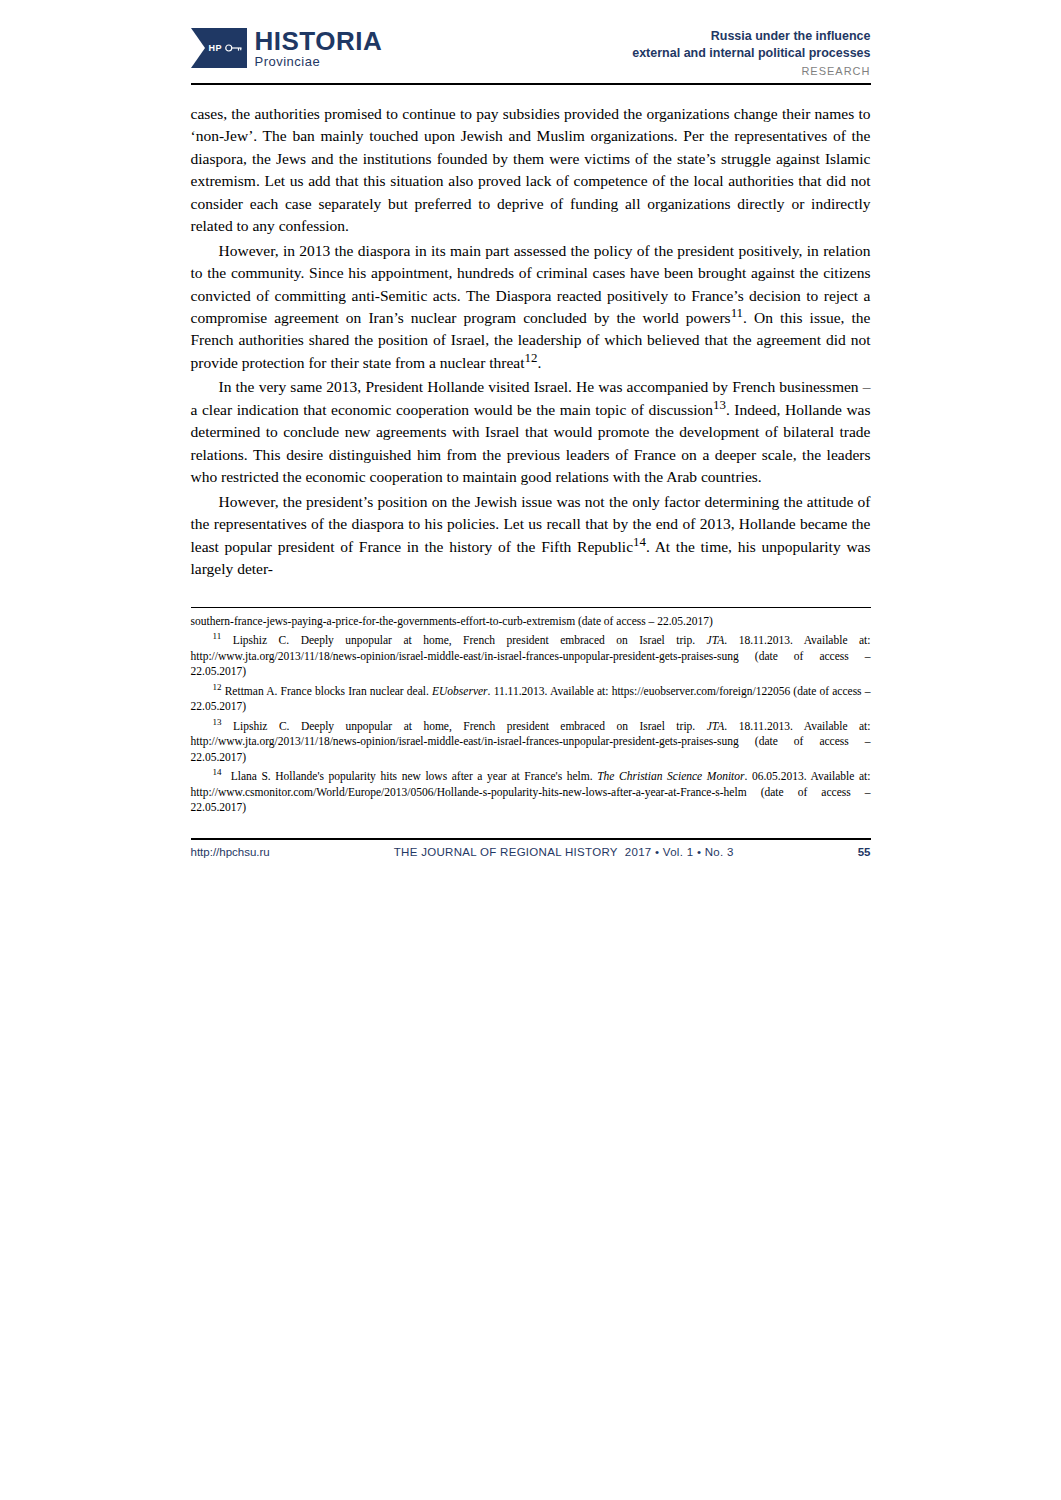HISTORIA
Provinciae
Russia under the influence
external and internal political processes
RESEARCH
cases, the authorities promised to continue to pay subsidies provided the organizations change their names to ‘non-Jew’. The ban mainly touched upon Jewish and Muslim organizations. Per the representatives of the diaspora, the Jews and the institutions founded by them were victims of the state’s struggle against Islamic extremism. Let us add that this situation also proved lack of competence of the local authorities that did not consider each case separately but preferred to deprive of funding all organizations directly or indirectly related to any confession.
However, in 2013 the diaspora in its main part assessed the policy of the president positively, in relation to the community. Since his appointment, hundreds of criminal cases have been brought against the citizens convicted of committing anti-Semitic acts. The Diaspora reacted positively to France’s decision to reject a compromise agreement on Iran’s nuclear program concluded by the world powers11. On this issue, the French authorities shared the position of Israel, the leadership of which believed that the agreement did not provide protection for their state from a nuclear threat12.
In the very same 2013, President Hollande visited Israel. He was accompanied by French businessmen – a clear indication that economic cooperation would be the main topic of discussion13. Indeed, Hollande was determined to conclude new agreements with Israel that would promote the development of bilateral trade relations. This desire distinguished him from the previous leaders of France on a deeper scale, the leaders who restricted the economic cooperation to maintain good relations with the Arab countries.
However, the president’s position on the Jewish issue was not the only factor determining the attitude of the representatives of the diaspora to his policies. Let us recall that by the end of 2013, Hollande became the least popular president of France in the history of the Fifth Republic14. At the time, his unpopularity was largely deter-
southern-france-jews-paying-a-price-for-the-governments-effort-to-curb-extremism (date of access – 22.05.2017)
11 Lipshiz C. Deeply unpopular at home, French president embraced on Israel trip. JTA. 18.11.2013. Available at: http://www.jta.org/2013/11/18/news-opinion/israel-middle-east/in-israel-frances-unpopular-president-gets-praises-sung (date of access – 22.05.2017)
12 Rettman A. France blocks Iran nuclear deal. EUobserver. 11.11.2013. Available at: https://euobserver.com/foreign/122056 (date of access – 22.05.2017)
13 Lipshiz C. Deeply unpopular at home, French president embraced on Israel trip. JTA. 18.11.2013. Available at: http://www.jta.org/2013/11/18/news-opinion/israel-middle-east/in-israel-frances-unpopular-president-gets-praises-sung (date of access – 22.05.2017)
14 Llana S. Hollande's popularity hits new lows after a year at France's helm. The Christian Science Monitor. 06.05.2013. Available at: http://www.csmonitor.com/World/Europe/2013/0506/Hollande-s-popularity-hits-new-lows-after-a-year-at-France-s-helm (date of access – 22.05.2017)
http://hpchsu.ru
THE JOURNAL OF REGIONAL HISTORY 2017 • Vol. 1 • No. 3
55